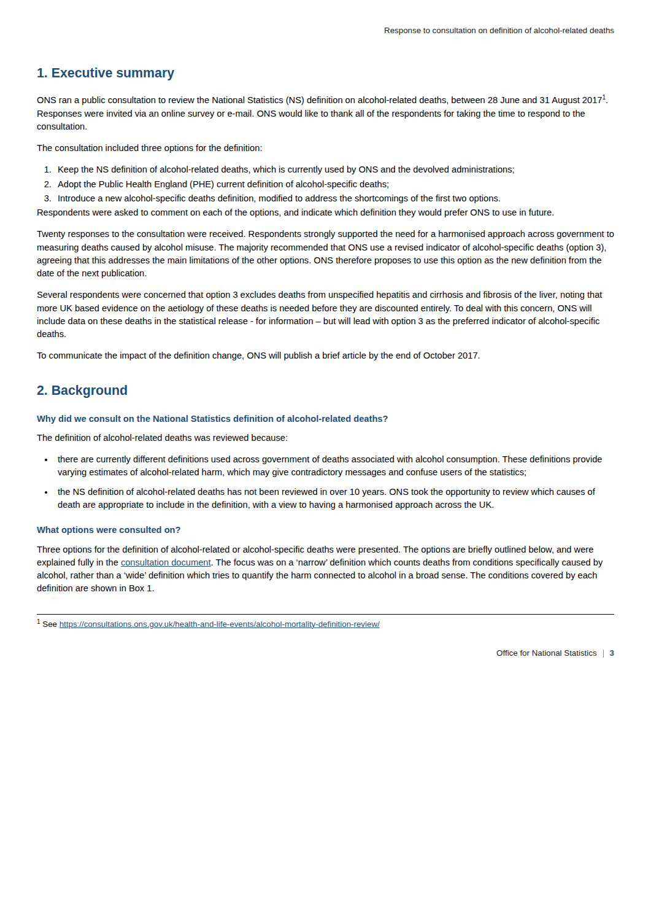Response to consultation on definition of alcohol-related deaths
1. Executive summary
ONS ran a public consultation to review the National Statistics (NS) definition on alcohol-related deaths, between 28 June and 31 August 20171. Responses were invited via an online survey or e-mail. ONS would like to thank all of the respondents for taking the time to respond to the consultation.
The consultation included three options for the definition:
Keep the NS definition of alcohol-related deaths, which is currently used by ONS and the devolved administrations;
Adopt the Public Health England (PHE) current definition of alcohol-specific deaths;
Introduce a new alcohol-specific deaths definition, modified to address the shortcomings of the first two options.
Respondents were asked to comment on each of the options, and indicate which definition they would prefer ONS to use in future.
Twenty responses to the consultation were received. Respondents strongly supported the need for a harmonised approach across government to measuring deaths caused by alcohol misuse. The majority recommended that ONS use a revised indicator of alcohol-specific deaths (option 3), agreeing that this addresses the main limitations of the other options. ONS therefore proposes to use this option as the new definition from the date of the next publication.
Several respondents were concerned that option 3 excludes deaths from unspecified hepatitis and cirrhosis and fibrosis of the liver, noting that more UK based evidence on the aetiology of these deaths is needed before they are discounted entirely. To deal with this concern, ONS will include data on these deaths in the statistical release - for information – but will lead with option 3 as the preferred indicator of alcohol-specific deaths.
To communicate the impact of the definition change, ONS will publish a brief article by the end of October 2017.
2. Background
Why did we consult on the National Statistics definition of alcohol-related deaths?
The definition of alcohol-related deaths was reviewed because:
there are currently different definitions used across government of deaths associated with alcohol consumption. These definitions provide varying estimates of alcohol-related harm, which may give contradictory messages and confuse users of the statistics;
the NS definition of alcohol-related deaths has not been reviewed in over 10 years. ONS took the opportunity to review which causes of death are appropriate to include in the definition, with a view to having a harmonised approach across the UK.
What options were consulted on?
Three options for the definition of alcohol-related or alcohol-specific deaths were presented. The options are briefly outlined below, and were explained fully in the consultation document. The focus was on a ‘narrow’ definition which counts deaths from conditions specifically caused by alcohol, rather than a ‘wide’ definition which tries to quantify the harm connected to alcohol in a broad sense. The conditions covered by each definition are shown in Box 1.
1 See https://consultations.ons.gov.uk/health-and-life-events/alcohol-mortality-definition-review/
Office for National Statistics 3